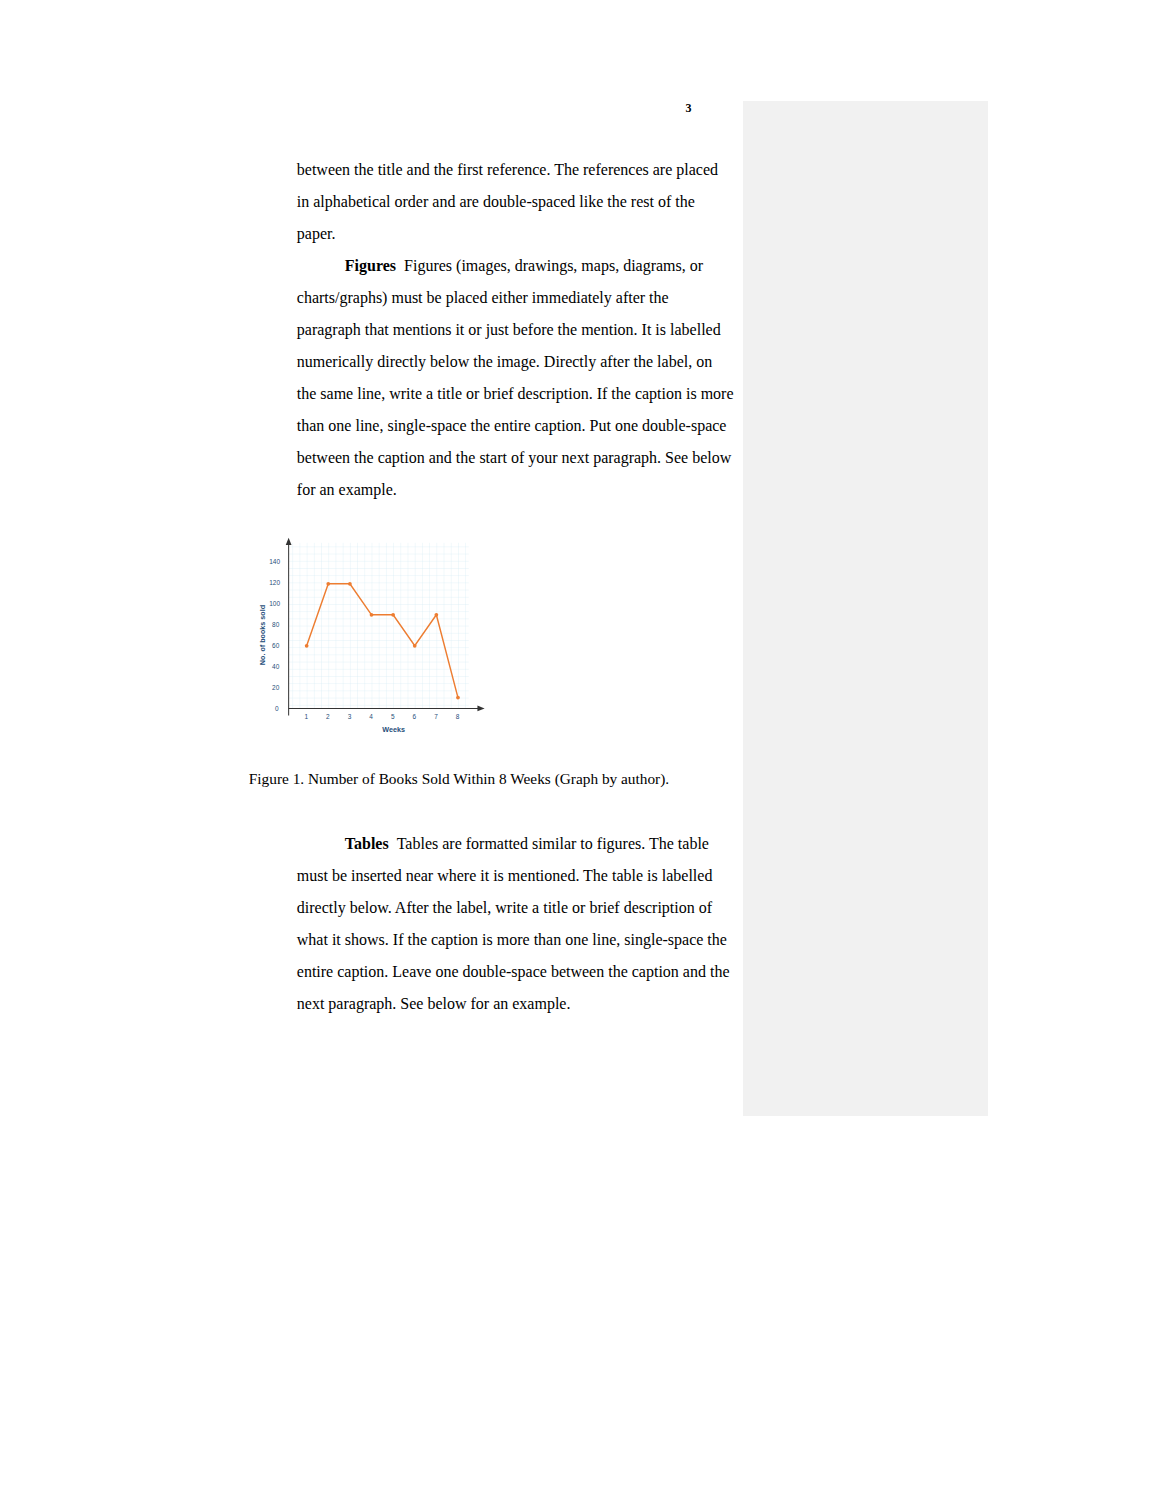3
between the title and the first reference. The references are placed in alphabetical order and are double-spaced like the rest of the paper.
Figures Figures (images, drawings, maps, diagrams, or charts/graphs) must be placed either immediately after the paragraph that mentions it or just before the mention. It is labelled numerically directly below the image. Directly after the label, on the same line, write a title or brief description. If the caption is more than one line, single-space the entire caption. Put one double-space between the caption and the start of your next paragraph. See below for an example.
Figure 1. Number of Books Sold Within 8 Weeks (Graph by author).
Tables Tables are formatted similar to figures. The table must be inserted near where it is mentioned. The table is labelled directly below. After the label, write a title or brief description of what it shows. If the caption is more than one line, single-space the entire caption. Leave one double-space between the caption and the next paragraph. See below for an example.